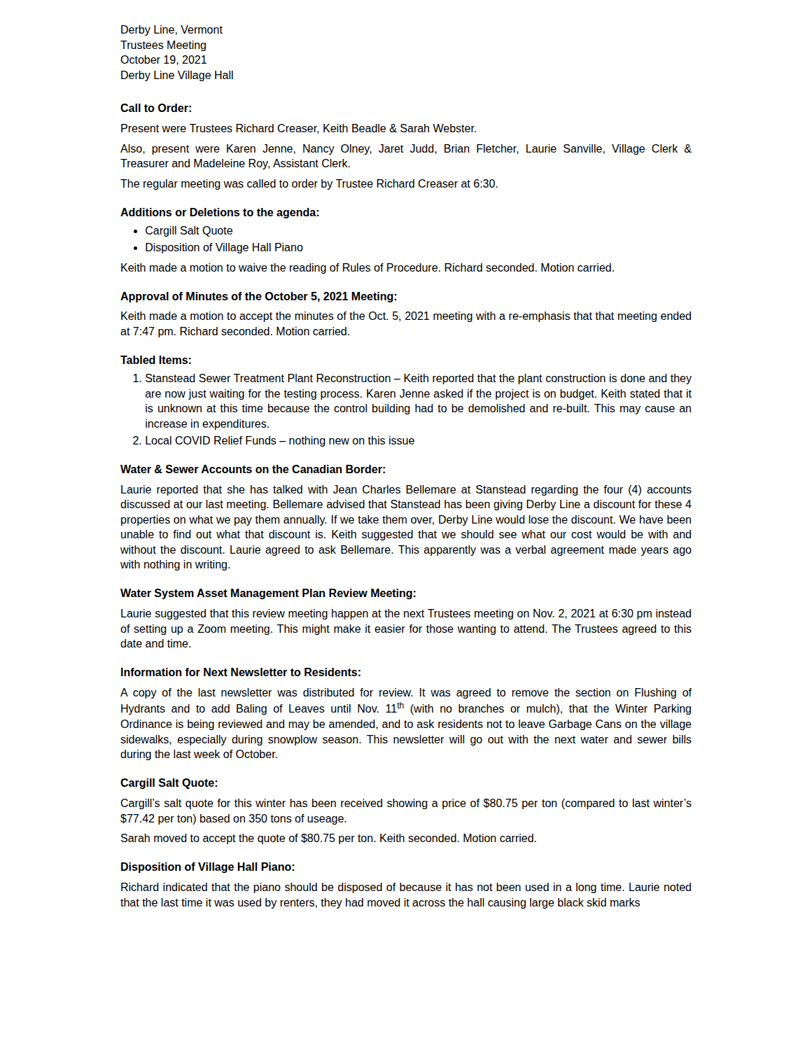Derby Line, Vermont
Trustees Meeting
October 19, 2021
Derby Line Village Hall
Call to Order:
Present were Trustees Richard Creaser, Keith Beadle & Sarah Webster.
Also, present were Karen Jenne, Nancy Olney, Jaret Judd, Brian Fletcher, Laurie Sanville, Village Clerk & Treasurer and Madeleine Roy, Assistant Clerk.
The regular meeting was called to order by Trustee Richard Creaser at 6:30.
Additions or Deletions to the agenda:
Cargill Salt Quote
Disposition of Village Hall Piano
Keith made a motion to waive the reading of Rules of Procedure. Richard seconded. Motion carried.
Approval of Minutes of the October 5, 2021 Meeting:
Keith made a motion to accept the minutes of the Oct. 5, 2021 meeting with a re-emphasis that that meeting ended at 7:47 pm. Richard seconded. Motion carried.
Tabled Items:
Stanstead Sewer Treatment Plant Reconstruction – Keith reported that the plant construction is done and they are now just waiting for the testing process. Karen Jenne asked if the project is on budget. Keith stated that it is unknown at this time because the control building had to be demolished and re-built. This may cause an increase in expenditures.
Local COVID Relief Funds – nothing new on this issue
Water & Sewer Accounts on the Canadian Border:
Laurie reported that she has talked with Jean Charles Bellemare at Stanstead regarding the four (4) accounts discussed at our last meeting. Bellemare advised that Stanstead has been giving Derby Line a discount for these 4 properties on what we pay them annually. If we take them over, Derby Line would lose the discount. We have been unable to find out what that discount is. Keith suggested that we should see what our cost would be with and without the discount. Laurie agreed to ask Bellemare. This apparently was a verbal agreement made years ago with nothing in writing.
Water System Asset Management Plan Review Meeting:
Laurie suggested that this review meeting happen at the next Trustees meeting on Nov. 2, 2021 at 6:30 pm instead of setting up a Zoom meeting. This might make it easier for those wanting to attend. The Trustees agreed to this date and time.
Information for Next Newsletter to Residents:
A copy of the last newsletter was distributed for review. It was agreed to remove the section on Flushing of Hydrants and to add Baling of Leaves until Nov. 11th (with no branches or mulch), that the Winter Parking Ordinance is being reviewed and may be amended, and to ask residents not to leave Garbage Cans on the village sidewalks, especially during snowplow season. This newsletter will go out with the next water and sewer bills during the last week of October.
Cargill Salt Quote:
Cargill’s salt quote for this winter has been received showing a price of $80.75 per ton (compared to last winter’s $77.42 per ton) based on 350 tons of useage.
Sarah moved to accept the quote of $80.75 per ton. Keith seconded. Motion carried.
Disposition of Village Hall Piano:
Richard indicated that the piano should be disposed of because it has not been used in a long time. Laurie noted that the last time it was used by renters, they had moved it across the hall causing large black skid marks